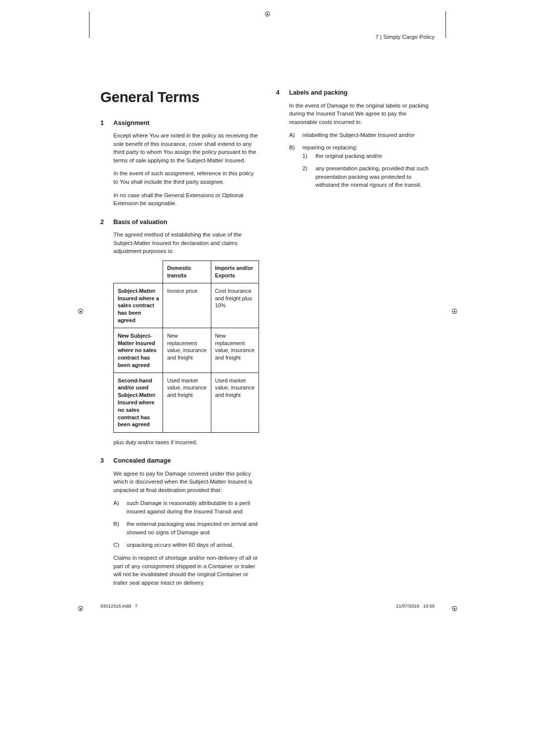⦿ ⦿ ⦿ ⦿ ⦿
7 | Simply Cargo Policy
General Terms
1
Assignment
Except where You are noted in the policy as receiving the sole benefit of this insurance, cover shall extend to any third party to whom You assign the policy pursuant to the terms of sale applying to the Subject-Matter Insured.
In the event of such assignment, reference in this policy to You shall include the third party assignee.
In no case shall the General Extensions or Optional Extension be assignable.
2
Basis of valuation
The agreed method of establishing the value of the Subject-Matter Insured for declaration and claims adjustment purposes is:
| | Domestic transits | Imports and/or Exports |
| --- | --- | --- |
| Subject-Matter Insured where a sales contract has been agreed | Invoice price | Cost Insurance and freight plus 10% |
| New Subject-Matter Insured where no sales contract has been agreed | New replacement value, insurance and freight | New replacement value, insurance and freight |
| Second-hand and/or used Subject-Matter Insured where no sales contract has been agreed | Used market value, insurance and freight | Used market value, insurance and freight |
plus duty and/or taxes if incurred.
3
Concealed damage
We agree to pay for Damage covered under this policy which is discovered when the Subject-Matter Insured is unpacked at final destination provided that:
A) such Damage is reasonably attributable to a peril insured against during the Insured Transit and
B) the external packaging was inspected on arrival and showed no signs of Damage and
C) unpacking occurs within 60 days of arrival.
Claims in respect of shortage and/or non-delivery of all or part of any consignment shipped in a Container or trailer will not be invalidated should the original Container or trailer seal appear intact on delivery.
4
Labels and packing
In the event of Damage to the original labels or packing during the Insured Transit We agree to pay the reasonable costs incurred in:
A) relabelling the Subject-Matter Insured and/or
B) repairing or replacing:
1) the original packing and/or
2) any presentation packing, provided that such presentation packing was protected to withstand the normal rigours of the transit.
93012316.indd 7 21/07/2016 16:56